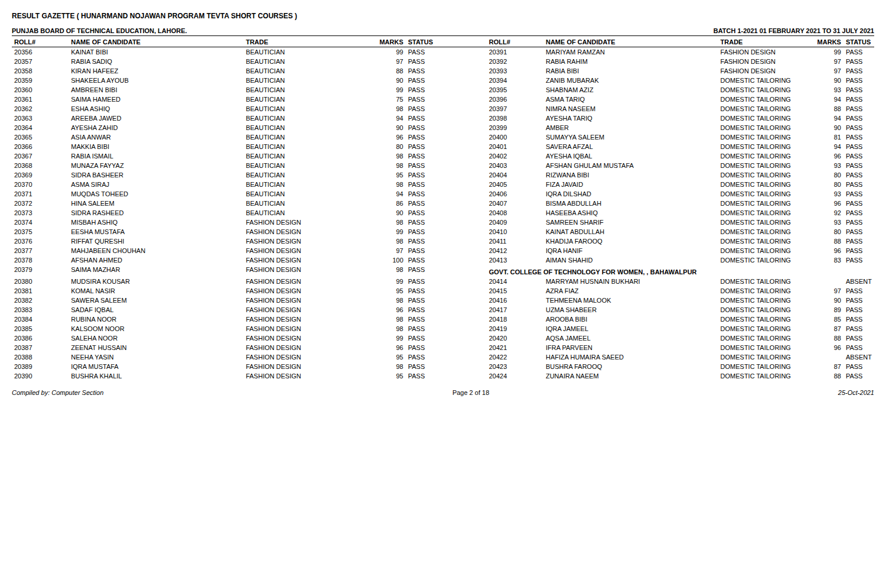RESULT GAZETTE ( HUNARMAND NOJAWAN PROGRAM TEVTA SHORT COURSES )
PUNJAB BOARD OF TECHNICAL EDUCATION, LAHORE. BATCH 1-2021 01 FEBRUARY 2021 TO 31 JULY 2021
| ROLL# | NAME OF CANDIDATE | TRADE | MARKS | STATUS | | ROLL# | NAME OF CANDIDATE | TRADE | MARKS | STATUS |
| --- | --- | --- | --- | --- | --- | --- | --- | --- | --- | --- |
| 20356 | KAINAT BIBI | BEAUTICIAN | 99 | PASS | | 20391 | MARIYAM RAMZAN | FASHION DESIGN | 99 | PASS |
| 20357 | RABIA SADIQ | BEAUTICIAN | 97 | PASS | | 20392 | RABIA RAHIM | FASHION DESIGN | 97 | PASS |
| 20358 | KIRAN HAFEEZ | BEAUTICIAN | 88 | PASS | | 20393 | RABIA BIBI | FASHION DESIGN | 97 | PASS |
| 20359 | SHAKEELA AYOUB | BEAUTICIAN | 90 | PASS | | 20394 | ZANIB MUBARAK | DOMESTIC TAILORING | 90 | PASS |
| 20360 | AMBREEN BIBI | BEAUTICIAN | 99 | PASS | | 20395 | SHABNAM AZIZ | DOMESTIC TAILORING | 93 | PASS |
| 20361 | SAIMA HAMEED | BEAUTICIAN | 75 | PASS | | 20396 | ASMA TARIQ | DOMESTIC TAILORING | 94 | PASS |
| 20362 | ESHA ASHIQ | BEAUTICIAN | 98 | PASS | | 20397 | NIMRA NASEEM | DOMESTIC TAILORING | 88 | PASS |
| 20363 | AREEBA JAWED | BEAUTICIAN | 94 | PASS | | 20398 | AYESHA TARIQ | DOMESTIC TAILORING | 94 | PASS |
| 20364 | AYESHA ZAHID | BEAUTICIAN | 90 | PASS | | 20399 | AMBER | DOMESTIC TAILORING | 90 | PASS |
| 20365 | ASIA ANWAR | BEAUTICIAN | 96 | PASS | | 20400 | SUMAYYA SALEEM | DOMESTIC TAILORING | 81 | PASS |
| 20366 | MAKKIA BIBI | BEAUTICIAN | 80 | PASS | | 20401 | SAVERA AFZAL | DOMESTIC TAILORING | 94 | PASS |
| 20367 | RABIA ISMAIL | BEAUTICIAN | 98 | PASS | | 20402 | AYESHA IQBAL | DOMESTIC TAILORING | 96 | PASS |
| 20368 | MUNAZA FAYYAZ | BEAUTICIAN | 98 | PASS | | 20403 | AFSHAN GHULAM MUSTAFA | DOMESTIC TAILORING | 93 | PASS |
| 20369 | SIDRA BASHEER | BEAUTICIAN | 95 | PASS | | 20404 | RIZWANA BIBI | DOMESTIC TAILORING | 80 | PASS |
| 20370 | ASMA SIRAJ | BEAUTICIAN | 98 | PASS | | 20405 | FIZA JAVAID | DOMESTIC TAILORING | 80 | PASS |
| 20371 | MUQDAS TOHEED | BEAUTICIAN | 94 | PASS | | 20406 | IQRA DILSHAD | DOMESTIC TAILORING | 93 | PASS |
| 20372 | HINA SALEEM | BEAUTICIAN | 86 | PASS | | 20407 | BISMA ABDULLAH | DOMESTIC TAILORING | 96 | PASS |
| 20373 | SIDRA RASHEED | BEAUTICIAN | 90 | PASS | | 20408 | HASEEBA ASHIQ | DOMESTIC TAILORING | 92 | PASS |
| 20374 | MISBAH ASHIQ | FASHION DESIGN | 98 | PASS | | 20409 | SAMREEN SHARIF | DOMESTIC TAILORING | 93 | PASS |
| 20375 | EESHA MUSTAFA | FASHION DESIGN | 99 | PASS | | 20410 | KAINAT ABDULLAH | DOMESTIC TAILORING | 80 | PASS |
| 20376 | RIFFAT QURESHI | FASHION DESIGN | 98 | PASS | | 20411 | KHADIJA FAROOQ | DOMESTIC TAILORING | 88 | PASS |
| 20377 | MAHJABEEN CHOUHAN | FASHION DESIGN | 97 | PASS | | 20412 | IQRA HANIF | DOMESTIC TAILORING | 96 | PASS |
| 20378 | AFSHAN AHMED | FASHION DESIGN | 100 | PASS | | 20413 | AIMAN SHAHID | DOMESTIC TAILORING | 83 | PASS |
| 20379 | SAIMA MAZHAR | FASHION DESIGN | 98 | PASS | | GOVT. COLLEGE OF TECHNOLOGY FOR WOMEN, , BAHAWALPUR |
| 20380 | MUDSIRA KOUSAR | FASHION DESIGN | 99 | PASS | | 20414 | MARRYAM HUSNAIN BUKHARI | DOMESTIC TAILORING | | ABSENT |
| 20381 | KOMAL NASIR | FASHION DESIGN | 95 | PASS | | 20415 | AZRA FIAZ | DOMESTIC TAILORING | 97 | PASS |
| 20382 | SAWERA SALEEM | FASHION DESIGN | 98 | PASS | | 20416 | TEHMEENA MALOOK | DOMESTIC TAILORING | 90 | PASS |
| 20383 | SADAF IQBAL | FASHION DESIGN | 96 | PASS | | 20417 | UZMA SHABEER | DOMESTIC TAILORING | 89 | PASS |
| 20384 | RUBINA NOOR | FASHION DESIGN | 98 | PASS | | 20418 | AROOBA BIBI | DOMESTIC TAILORING | 85 | PASS |
| 20385 | KALSOOM NOOR | FASHION DESIGN | 98 | PASS | | 20419 | IQRA JAMEEL | DOMESTIC TAILORING | 87 | PASS |
| 20386 | SALEHA NOOR | FASHION DESIGN | 99 | PASS | | 20420 | AQSA JAMEEL | DOMESTIC TAILORING | 88 | PASS |
| 20387 | ZEENAT HUSSAIN | FASHION DESIGN | 96 | PASS | | 20421 | IFRA PARVEEN | DOMESTIC TAILORING | 96 | PASS |
| 20388 | NEEHA YASIN | FASHION DESIGN | 95 | PASS | | 20422 | HAFIZA HUMAIRA SAEED | DOMESTIC TAILORING | | ABSENT |
| 20389 | IQRA MUSTAFA | FASHION DESIGN | 98 | PASS | | 20423 | BUSHRA FAROOQ | DOMESTIC TAILORING | 87 | PASS |
| 20390 | BUSHRA KHALIL | FASHION DESIGN | 95 | PASS | | 20424 | ZUNAIRA NAEEM | DOMESTIC TAILORING | 88 | PASS |
Compiled by: Computer Section Page 2 of 18 25-Oct-2021